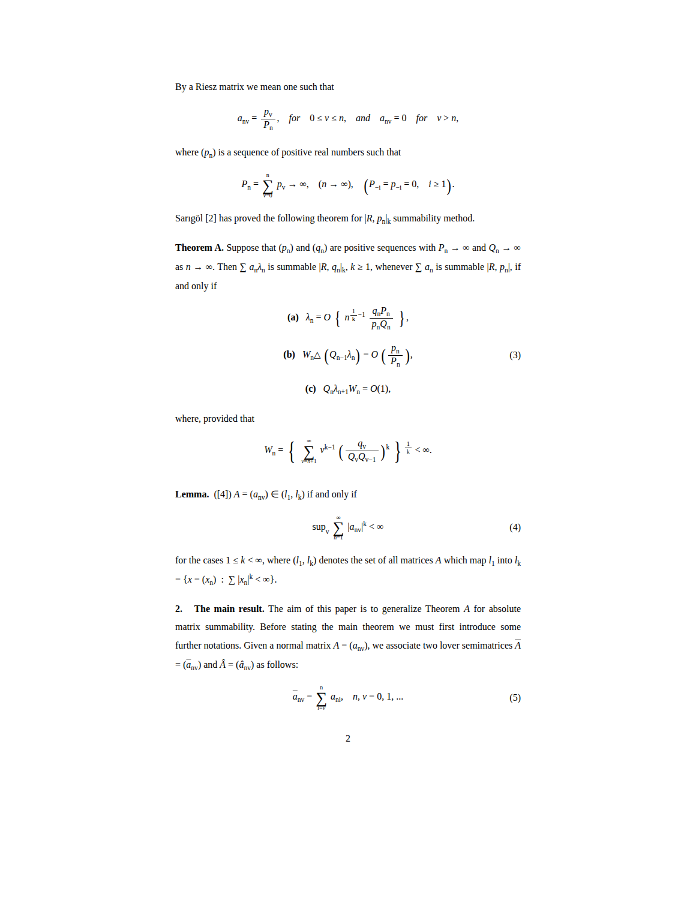By a Riesz matrix we mean one such that
anv = pv Pn, for 0 ≤ v ≤ n, and anv = 0 for v > n,
where (pn) is a sequence of positive real numbers such that
Pn = n∑v=0 pv → ∞, (n → ∞), (P−i = p−i = 0, i ≥ 1).
Sarıgöl [2] has proved the following theorem for |R, pn|k summability method.
Theorem A. Suppose that (pn) and (qn) are positive sequences with Pn → ∞ and Qn → ∞ as n → ∞. Then ∑ anλn is summable |R, qn|k, k ≥ 1, whenever ∑ an is summable |R, pn|, if and only if
(a) λn = O { n 1 k−1 qnPn pnQn },
(b) Wn△ (Qn−1 λn) = O (pn Pn), (3)
(c) Qnλn+1 Wn = O(1),
where, provided that
Wn = { ∞∑v=n+1 vk−1 (qv QvQv−1) k }1 k < ∞.
Lemma. ([4]) A = (anv) ∈ (l 1, lk) if and only if
supv ∞∑n=1 |anv|k < ∞ (4)
for the cases 1 ≤ k < ∞, where (l 1, lk) denotes the set of all matrices A which map l 1 into lk = {x = (xn) : ∑ |xn|k < ∞}.
2. The main result. The aim of this paper is to generalize Theorem A for absolute matrix summability. Before stating the main theorem we must first introduce some further notations. Given a normal matrix A = (anv), we associate two lover semimatrices A = (anv) and Â = (ânv) as follows:
anv = n∑i=v ani, n, v = 0, 1, ... (5)
2